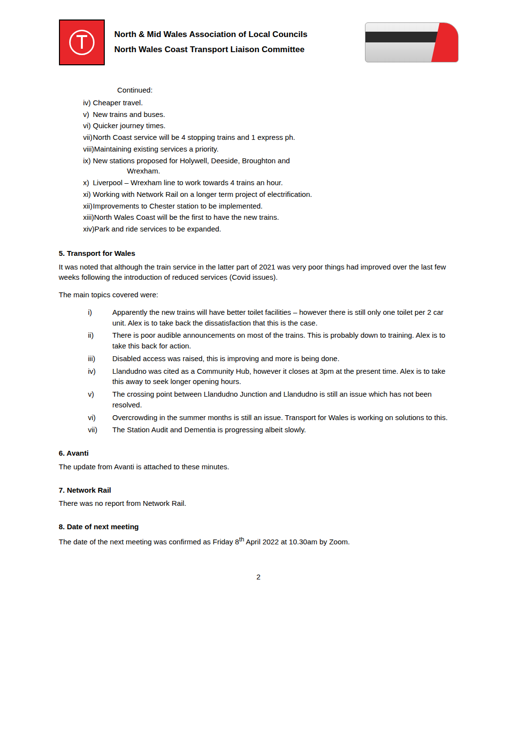North & Mid Wales Association of Local Councils
North Wales Coast Transport Liaison Committee
Continued:
iv) Cheaper travel.
v) New trains and buses.
vi) Quicker journey times.
vii) North Coast service will be 4 stopping trains and 1 express ph.
viii) Maintaining existing services a priority.
ix) New stations proposed for Holywell, Deeside, Broughton and
Wrexham.
x) Liverpool – Wrexham line to work towards 4 trains an hour.
xi) Working with Network Rail on a longer term project of electrification.
xii) Improvements to Chester station to be implemented.
xiii) North Wales Coast will be the first to have the new trains.
xiv) Park and ride services to be expanded.
5. Transport for Wales
It was noted that although the train service in the latter part of 2021 was very poor things had improved over the last few weeks following the introduction of reduced services (Covid issues).
The main topics covered were:
i) Apparently the new trains will have better toilet facilities – however there is still only one toilet per 2 car unit. Alex is to take back the dissatisfaction that this is the case.
ii) There is poor audible announcements on most of the trains. This is probably down to training. Alex is to take this back for action.
iii) Disabled access was raised, this is improving and more is being done.
iv) Llandudno was cited as a Community Hub, however it closes at 3pm at the present time. Alex is to take this away to seek longer opening hours.
v) The crossing point between Llandudno Junction and Llandudno is still an issue which has not been resolved.
vi) Overcrowding in the summer months is still an issue. Transport for Wales is working on solutions to this.
vii) The Station Audit and Dementia is progressing albeit slowly.
6. Avanti
The update from Avanti is attached to these minutes.
7. Network Rail
There was no report from Network Rail.
8. Date of next meeting
The date of the next meeting was confirmed as Friday 8th April 2022 at 10.30am by Zoom.
2